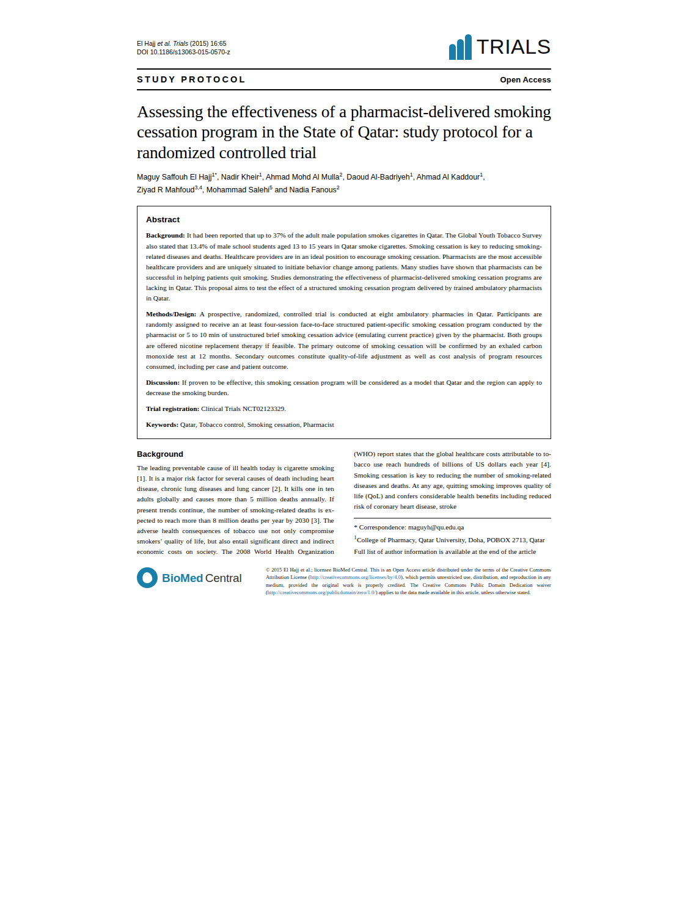El Hajj et al. Trials (2015) 16:65
DOI 10.1186/s13063-015-0570-z
TRIALS
Study Protocol
Open Access
Assessing the effectiveness of a pharmacist-delivered smoking cessation program in the State of Qatar: study protocol for a randomized controlled trial
Maguy Saffouh El Hajj1*, Nadir Kheir1, Ahmad Mohd Al Mulla2, Daoud Al-Badriyeh1, Ahmad Al Kaddour1,
Ziyad R Mahfoud3,4, Mohammad Salehi5 and Nadia Fanous2
Abstract
Background: It had been reported that up to 37% of the adult male population smokes cigarettes in Qatar. The Global Youth Tobacco Survey also stated that 13.4% of male school students aged 13 to 15 years in Qatar smoke cigarettes. Smoking cessation is key to reducing smoking-related diseases and deaths. Healthcare providers are in an ideal position to encourage smoking cessation. Pharmacists are the most accessible healthcare providers and are uniquely situated to initiate behavior change among patients. Many studies have shown that pharmacists can be successful in helping patients quit smoking. Studies demonstrating the effectiveness of pharmacist-delivered smoking cessation programs are lacking in Qatar. This proposal aims to test the effect of a structured smoking cessation program delivered by trained ambulatory pharmacists in Qatar.
Methods/Design: A prospective, randomized, controlled trial is conducted at eight ambulatory pharmacies in Qatar. Participants are randomly assigned to receive an at least four-session face-to-face structured patient-specific smoking cessation program conducted by the pharmacist or 5 to 10 min of unstructured brief smoking cessation advice (emulating current practice) given by the pharmacist. Both groups are offered nicotine replacement therapy if feasible. The primary outcome of smoking cessation will be confirmed by an exhaled carbon monoxide test at 12 months. Secondary outcomes constitute quality-of-life adjustment as well as cost analysis of program resources consumed, including per case and patient outcome.
Discussion: If proven to be effective, this smoking cessation program will be considered as a model that Qatar and the region can apply to decrease the smoking burden.
Trial registration: Clinical Trials NCT02123329.
Keywords: Qatar, Tobacco control, Smoking cessation, Pharmacist
Background
The leading preventable cause of ill health today is cigarette smoking [1]. It is a major risk factor for several causes of death including heart disease, chronic lung diseases and lung cancer [2]. It kills one in ten adults globally and causes more than 5 million deaths annually. If present trends continue, the number of smoking-related deaths is expected to reach more than 8 million deaths per year by 2030 [3]. The adverse health consequences of tobacco use not only compromise smokers’ quality of life, but also entail significant direct and indirect economic costs on society. The 2008 World Health Organization (WHO) report states that the global healthcare costs attributable to tobacco use reach hundreds of billions of US dollars each year [4]. Smoking cessation is key to reducing the number of smoking-related diseases and deaths. At any age, quitting smoking improves quality of life (QoL) and confers considerable health benefits including reduced risk of coronary heart disease, stroke
* Correspondence: maguyh@qu.edu.qa
1College of Pharmacy, Qatar University, Doha, POBOX 2713, Qatar
Full list of author information is available at the end of the article
BioMed Central
© 2015 El Hajj et al.; licensee BioMed Central. This is an Open Access article distributed under the terms of the Creative Commons Attribution License (http://creativecommons.org/licenses/by/4.0), which permits unrestricted use, distribution, and reproduction in any medium, provided the original work is properly credited. The Creative Commons Public Domain Dedication waiver (http://creativecommons.org/publicdomain/zero/1.0/) applies to the data made available in this article, unless otherwise stated.